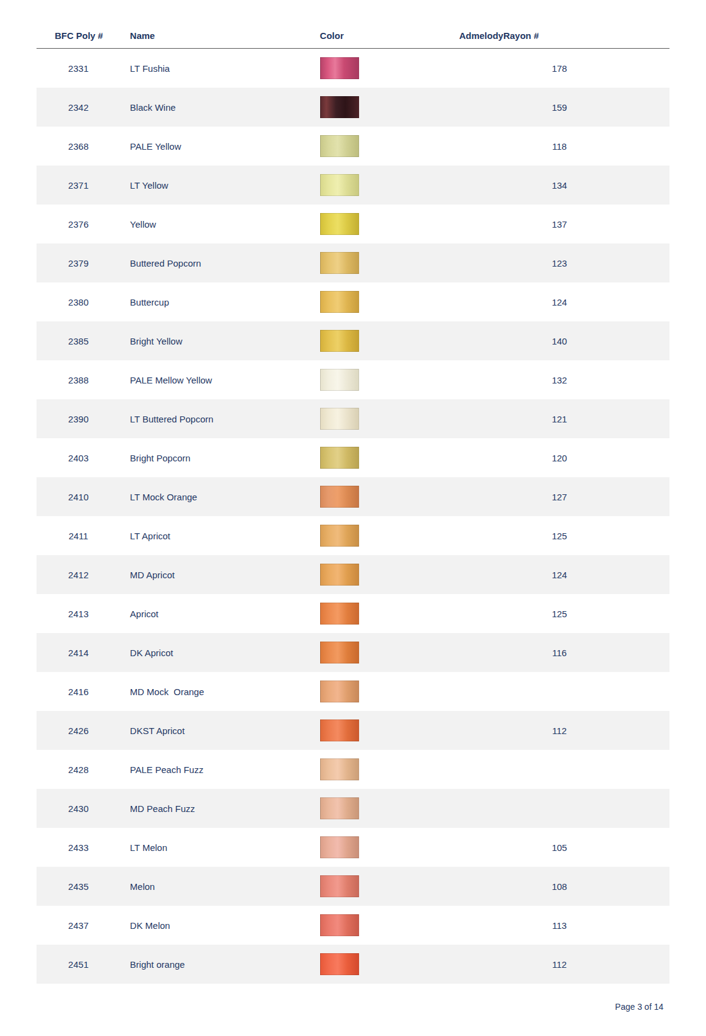| BFC Poly # | Name | Color | AdmelodyRayon # |
| --- | --- | --- | --- |
| 2331 | LT Fushia | | 178 |
| 2342 | Black Wine | | 159 |
| 2368 | PALE Yellow | | 118 |
| 2371 | LT Yellow | | 134 |
| 2376 | Yellow | | 137 |
| 2379 | Buttered Popcorn | | 123 |
| 2380 | Buttercup | | 124 |
| 2385 | Bright Yellow | | 140 |
| 2388 | PALE Mellow Yellow | | 132 |
| 2390 | LT Buttered Popcorn | | 121 |
| 2403 | Bright Popcorn | | 120 |
| 2410 | LT Mock Orange | | 127 |
| 2411 | LT Apricot | | 125 |
| 2412 | MD Apricot | | 124 |
| 2413 | Apricot | | 125 |
| 2414 | DK Apricot | | 116 |
| 2416 | MD Mock Orange | | |
| 2426 | DKST Apricot | | 112 |
| 2428 | PALE Peach Fuzz | | |
| 2430 | MD Peach Fuzz | | |
| 2433 | LT Melon | | 105 |
| 2435 | Melon | | 108 |
| 2437 | DK Melon | | 113 |
| 2451 | Bright orange | | 112 |
Page 3 of 14